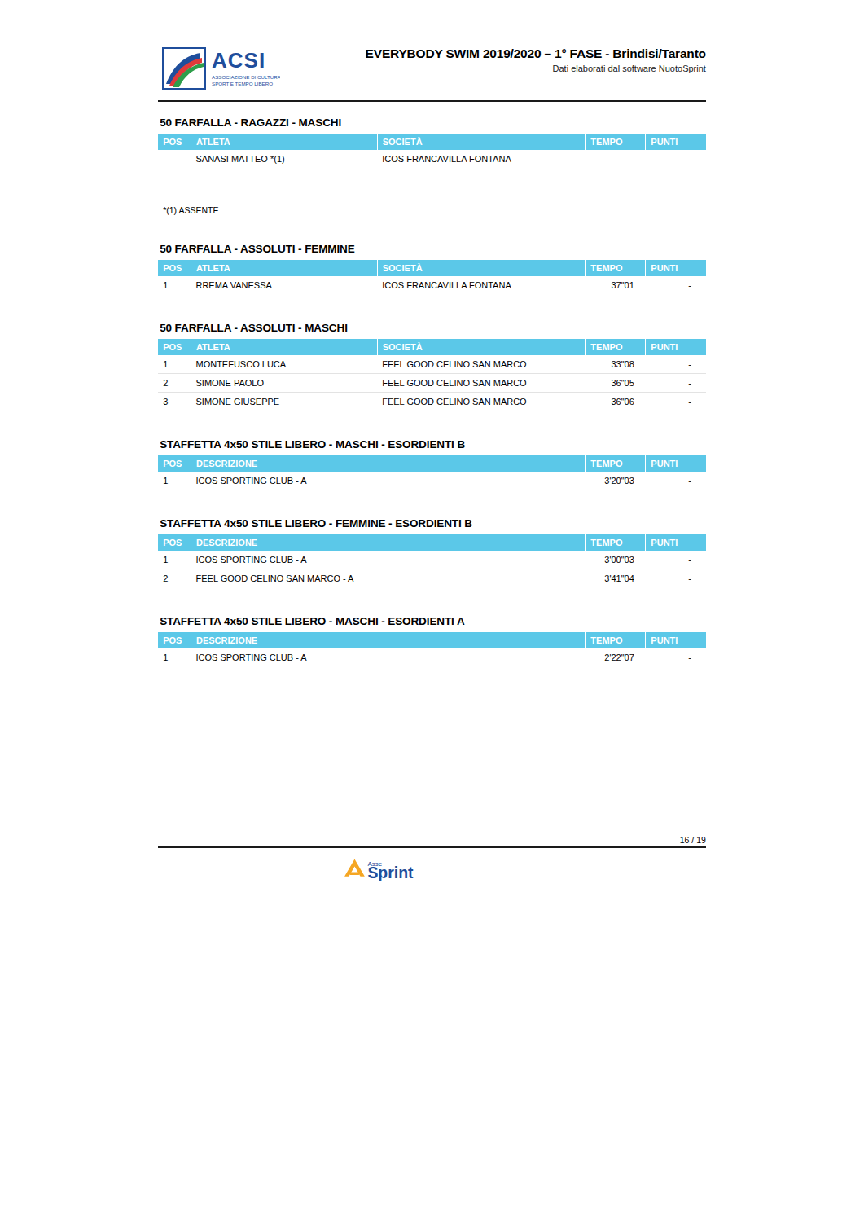ACSI ASSOCIAZIONE DI CULTURA SPORT E TEMPO LIBERO
EVERYBODY SWIM 2019/2020 – 1° FASE - Brindisi/Taranto
Dati elaborati dal software NuotoSprint
50 FARFALLA - RAGAZZI - MASCHI
| POS | ATLETA | SOCIETÀ | TEMPO | PUNTI |
| --- | --- | --- | --- | --- |
| - | SANASI MATTEO *(1) | ICOS FRANCAVILLA FONTANA | - | - |
*(1) ASSENTE
50 FARFALLA - ASSOLUTI - FEMMINE
| POS | ATLETA | SOCIETÀ | TEMPO | PUNTI |
| --- | --- | --- | --- | --- |
| 1 | RREMA VANESSA | ICOS FRANCAVILLA FONTANA | 37"01 | - |
50 FARFALLA - ASSOLUTI - MASCHI
| POS | ATLETA | SOCIETÀ | TEMPO | PUNTI |
| --- | --- | --- | --- | --- |
| 1 | MONTEFUSCO LUCA | FEEL GOOD CELINO SAN MARCO | 33"08 | - |
| 2 | SIMONE PAOLO | FEEL GOOD CELINO SAN MARCO | 36"05 | - |
| 3 | SIMONE GIUSEPPE | FEEL GOOD CELINO SAN MARCO | 36"06 | - |
STAFFETTA 4x50 STILE LIBERO - MASCHI - ESORDIENTI B
| POS | DESCRIZIONE | TEMPO | PUNTI |
| --- | --- | --- | --- |
| 1 | ICOS SPORTING CLUB - A | 3'20"03 | - |
STAFFETTA 4x50 STILE LIBERO - FEMMINE - ESORDIENTI B
| POS | DESCRIZIONE | TEMPO | PUNTI |
| --- | --- | --- | --- |
| 1 | ICOS SPORTING CLUB - A | 3'00"03 | - |
| 2 | FEEL GOOD CELINO SAN MARCO - A | 3'41"04 | - |
STAFFETTA 4x50 STILE LIBERO - MASCHI - ESORDIENTI A
| POS | DESCRIZIONE | TEMPO | PUNTI |
| --- | --- | --- | --- |
| 1 | ICOS SPORTING CLUB - A | 2'22"07 | - |
16 / 19
Asse Sprint